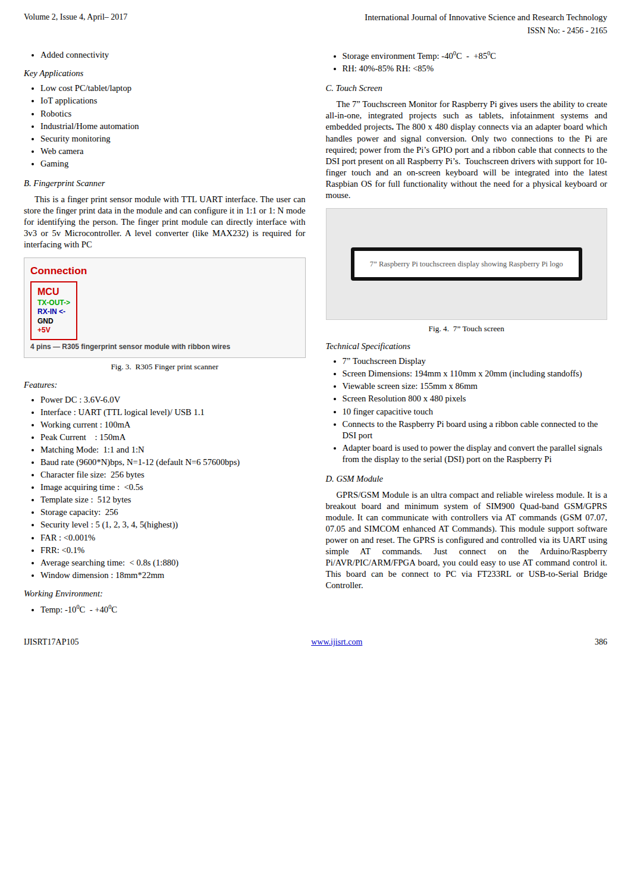Volume 2, Issue 4, April– 2017
International Journal of Innovative Science and Research Technology
ISSN No: - 2456 - 2165
Added connectivity
Key Applications
Low cost PC/tablet/laptop
IoT applications
Robotics
Industrial/Home automation
Security monitoring
Web camera
Gaming
B. Fingerprint Scanner
This is a finger print sensor module with TTL UART interface. The user can store the finger print data in the module and can configure it in 1:1 or 1: N mode for identifying the person. The finger print module can directly interface with 3v3 or 5v Microcontroller. A level converter (like MAX232) is required for interfacing with PC
Connection
MCU
TX-OUT->
RX-IN <-
GND
+5V
4 pins — R305 fingerprint sensor module with ribbon wires
Fig. 3. R305 Finger print scanner
Features:
Power DC : 3.6V-6.0V
Interface : UART (TTL logical level)/ USB 1.1
Working current : 100mA
Peak Current : 150mA
Matching Mode: 1:1 and 1:N
Baud rate (9600*N)bps, N=1-12 (default N=6 57600bps)
Character file size: 256 bytes
Image acquiring time : <0.5s
Template size : 512 bytes
Storage capacity: 256
Security level : 5 (1, 2, 3, 4, 5(highest))
FAR : <0.001%
FRR: <0.1%
Average searching time: < 0.8s (1:880)
Window dimension : 18mm*22mm
Working Environment:
Temp: -100C - +400C
Storage environment Temp: -400C - +850C
RH: 40%-85% RH: <85%
C. Touch Screen
The 7” Touchscreen Monitor for Raspberry Pi gives users the ability to create all-in-one, integrated projects such as tablets, infotainment systems and embedded projects. The 800 x 480 display connects via an adapter board which handles power and signal conversion. Only two connections to the Pi are required; power from the Pi’s GPIO port and a ribbon cable that connects to the DSI port present on all Raspberry Pi’s. Touchscreen drivers with support for 10-finger touch and an on-screen keyboard will be integrated into the latest Raspbian OS for full functionality without the need for a physical keyboard or mouse.
7” Raspberry Pi touchscreen display showing Raspberry Pi logo
Fig. 4. 7” Touch screen
Technical Specifications
7” Touchscreen Display
Screen Dimensions: 194mm x 110mm x 20mm (including standoffs)
Viewable screen size: 155mm x 86mm
Screen Resolution 800 x 480 pixels
10 finger capacitive touch
Connects to the Raspberry Pi board using a ribbon cable connected to the DSI port
Adapter board is used to power the display and convert the parallel signals from the display to the serial (DSI) port on the Raspberry Pi
D. GSM Module
GPRS/GSM Module is an ultra compact and reliable wireless module. It is a breakout board and minimum system of SIM900 Quad-band GSM/GPRS module. It can communicate with controllers via AT commands (GSM 07.07, 07.05 and SIMCOM enhanced AT Commands). This module support software power on and reset. The GPRS is configured and controlled via its UART using simple AT commands. Just connect on the Arduino/Raspberry Pi/AVR/PIC/ARM/FPGA board, you could easy to use AT command control it. This board can be connect to PC via FT233RL or USB-to-Serial Bridge Controller.
IJISRT17AP105
www.ijisrt.com
386